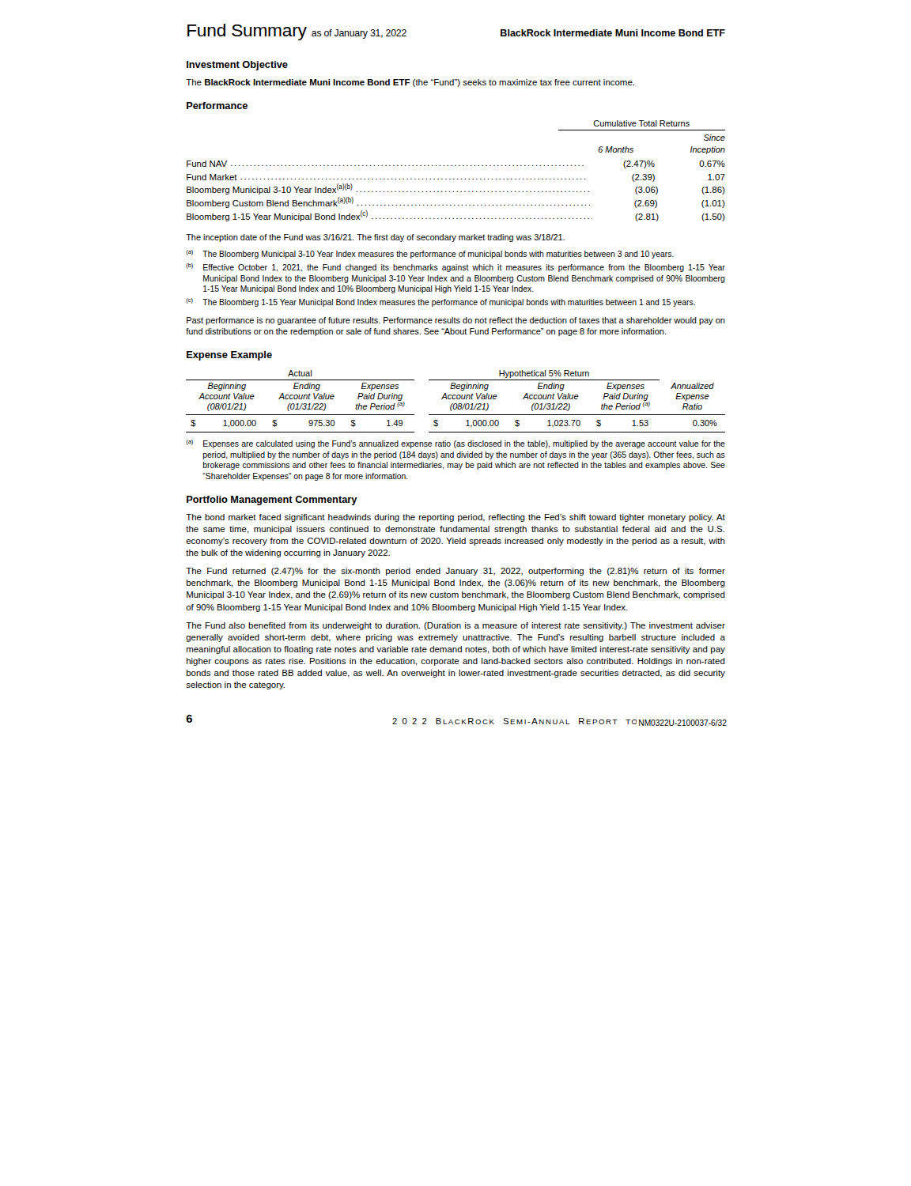Fund Summary as of January 31, 2022
BlackRock Intermediate Muni Income Bond ETF
Investment Objective
The BlackRock Intermediate Muni Income Bond ETF (the “Fund”) seeks to maximize tax free current income.
Performance
Cumulative Total Returns
6 Months
Since Inception
Fund NAV ........................................................................................................................... (2.47)% 0.67%
Fund Market ......................................................................................................................... (2.39) 1.07
Bloomberg Municipal 3-10 Year Index(a)(b) ....................................................................................... (3.06) (1.86)
Bloomberg Custom Blend Benchmark(a)(b) ..................................................................................... (2.69) (1.01)
Bloomberg 1-15 Year Municipal Bond Index(c) .................................................................................. (2.81) (1.50)
The inception date of the Fund was 3/16/21. The first day of secondary market trading was 3/18/21.
(a)
The Bloomberg Municipal 3-10 Year Index measures the performance of municipal bonds with maturities between 3 and 10 years.
(b)
Effective October 1, 2021, the Fund changed its benchmarks against which it measures its performance from the Bloomberg 1-15 Year Municipal Bond Index to the Bloomberg Municipal 3-10 Year Index and a Bloomberg Custom Blend Benchmark comprised of 90% Bloomberg 1-15 Year Municipal Bond Index and 10% Bloomberg Municipal High Yield 1-15 Year Index.
(c)
The Bloomberg 1-15 Year Municipal Bond Index measures the performance of municipal bonds with maturities between 1 and 15 years.
Past performance is no guarantee of future results. Performance results do not reflect the deduction of taxes that a shareholder would pay on fund distributions or on the redemption or sale of fund shares. See “About Fund Performance” on page 8 for more information.
Expense Example
| Actual | | Hypothetical 5% Return | |
| --- | --- | --- | --- |
| Beginning Account Value (08/01/21) | Ending Account Value (01/31/22) | Expenses Paid During the Period (a) | | Beginning Account Value (08/01/21) | Ending Account Value (01/31/22) | Expenses Paid During the Period (a) | Annualized Expense Ratio |
| $ | 1,000.00 | $ | 975.30 | $ | 1.49 | | $ | 1,000.00 | $ | 1,023.70 | $ | 1.53 | 0.30% |
(a)
Expenses are calculated using the Fund’s annualized expense ratio (as disclosed in the table), multiplied by the average account value for the period, multiplied by the number of days in the period (184 days) and divided by the number of days in the year (365 days). Other fees, such as brokerage commissions and other fees to financial intermediaries, may be paid which are not reflected in the tables and examples above. See “Shareholder Expenses” on page 8 for more information.
Portfolio Management Commentary
The bond market faced significant headwinds during the reporting period, reflecting the Fed’s shift toward tighter monetary policy. At the same time, municipal issuers continued to demonstrate fundamental strength thanks to substantial federal aid and the U.S. economy’s recovery from the COVID-related downturn of 2020. Yield spreads increased only modestly in the period as a result, with the bulk of the widening occurring in January 2022.
The Fund returned (2.47)% for the six-month period ended January 31, 2022, outperforming the (2.81)% return of its former benchmark, the Bloomberg Municipal Bond 1-15 Municipal Bond Index, the (3.06)% return of its new benchmark, the Bloomberg Municipal 3-10 Year Index, and the (2.69)% return of its new custom benchmark, the Bloomberg Custom Blend Benchmark, comprised of 90% Bloomberg 1-15 Year Municipal Bond Index and 10% Bloomberg Municipal High Yield 1-15 Year Index.
The Fund also benefited from its underweight to duration. (Duration is a measure of interest rate sensitivity.) The investment adviser generally avoided short-term debt, where pricing was extremely unattractive. The Fund’s resulting barbell structure included a meaningful allocation to floating rate notes and variable rate demand notes, both of which have limited interest-rate sensitivity and pay higher coupons as rates rise. Positions in the education, corporate and land-backed sectors also contributed. Holdings in non-rated bonds and those rated BB added value, as well. An overweight in lower-rated investment-grade securities detracted, as did security selection in the category.
6
2 0 2 2 BLACKROCK SEMI-ANNUAL REPORT TO SHAREHOLDERS NM0322U-2100037-6/32